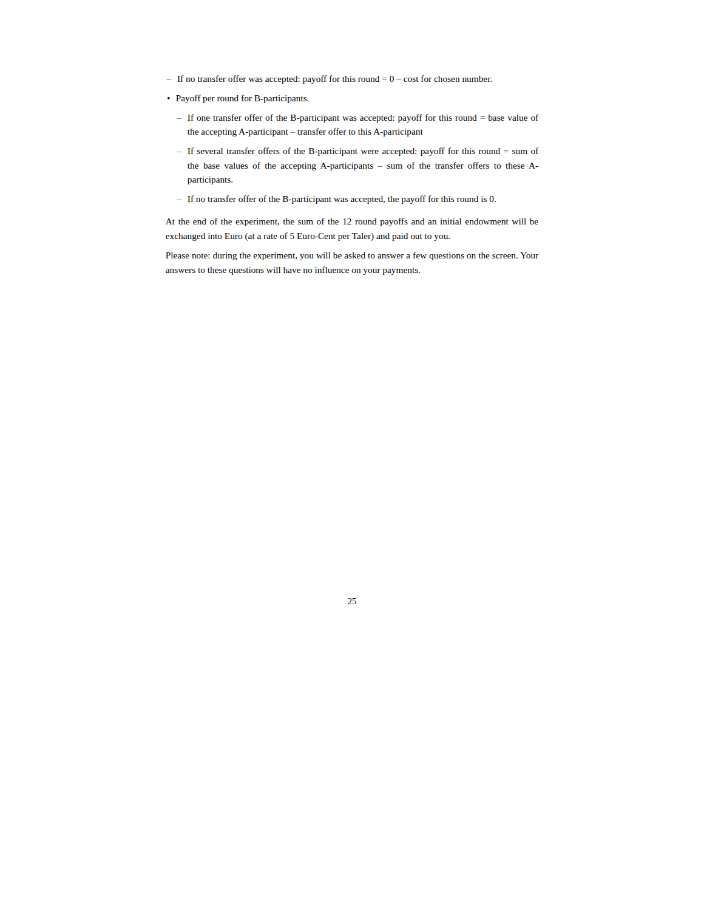If no transfer offer was accepted: payoff for this round = 0 – cost for chosen number.
Payoff per round for B-participants.
If one transfer offer of the B-participant was accepted: payoff for this round = base value of the accepting A-participant – transfer offer to this A-participant
If several transfer offers of the B-participant were accepted: payoff for this round = sum of the base values of the accepting A-participants – sum of the transfer offers to these A-participants.
If no transfer offer of the B-participant was accepted, the payoff for this round is 0.
At the end of the experiment, the sum of the 12 round payoffs and an initial endowment will be exchanged into Euro (at a rate of 5 Euro-Cent per Taler) and paid out to you.
Please note: during the experiment, you will be asked to answer a few questions on the screen. Your answers to these questions will have no influence on your payments.
25